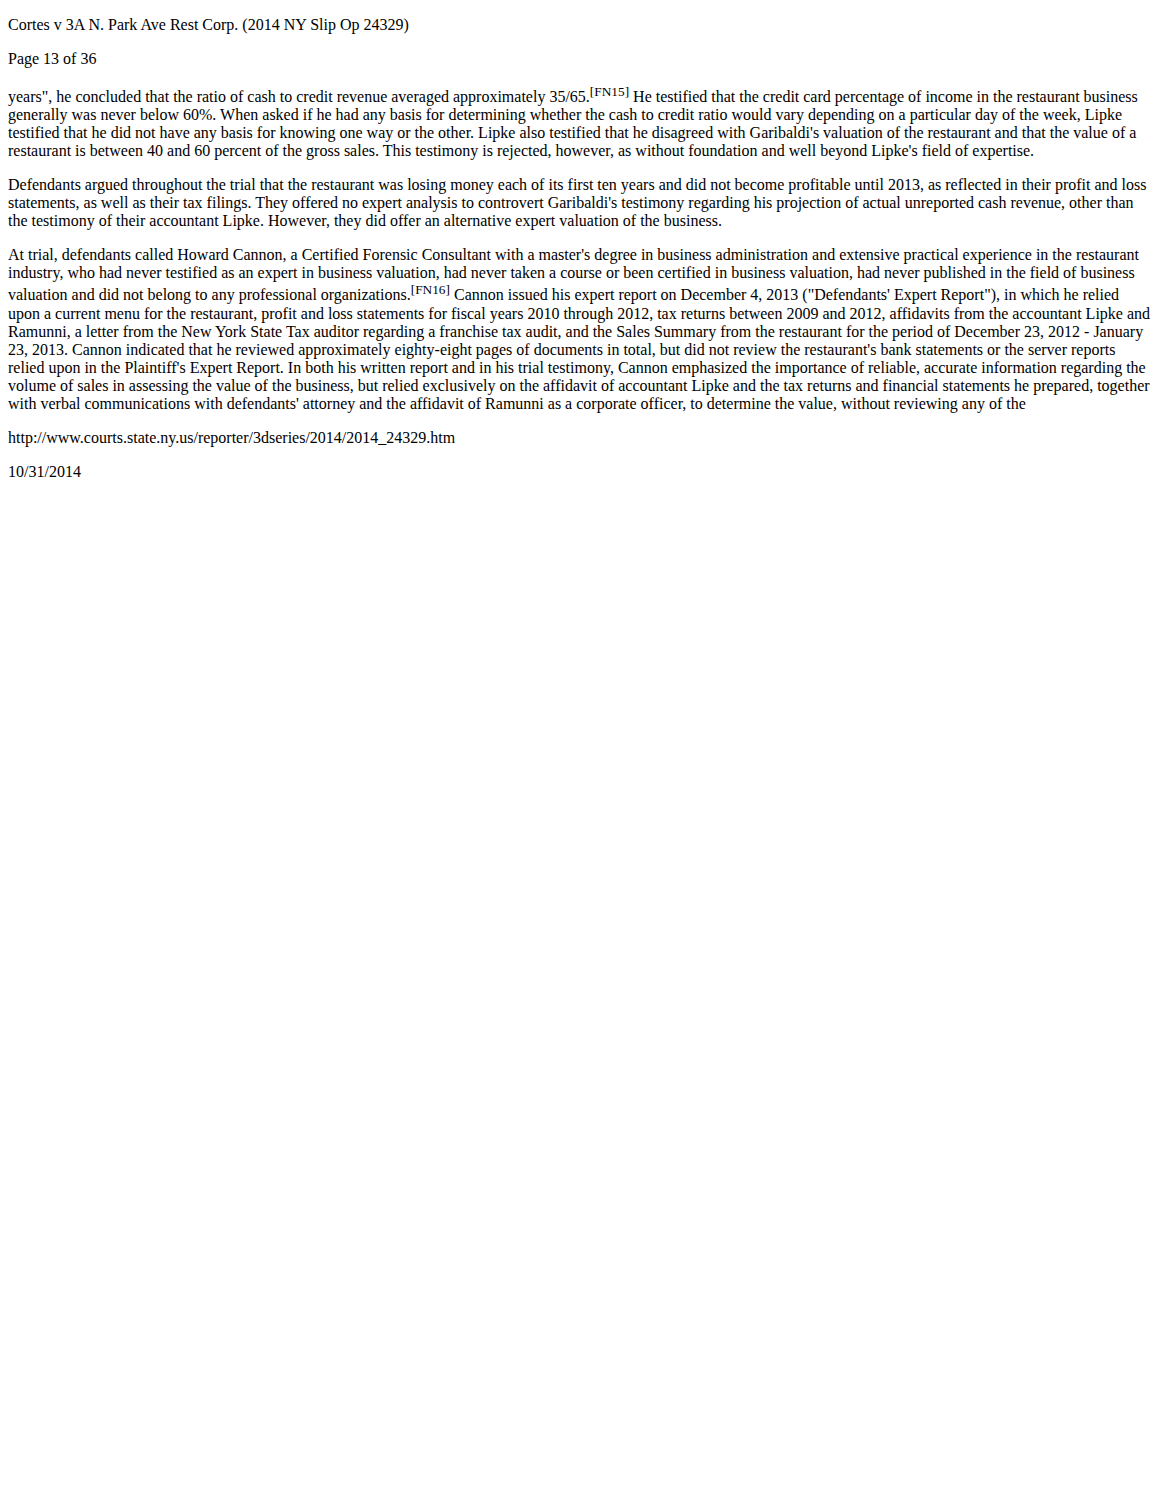Cortes v 3A N. Park Ave Rest Corp. (2014 NY Slip Op 24329)
Page 13 of 36
years", he concluded that the ratio of cash to credit revenue averaged approximately 35/65.[FN15] He testified that the credit card percentage of income in the restaurant business generally was never below 60%. When asked if he had any basis for determining whether the cash to credit ratio would vary depending on a particular day of the week, Lipke testified that he did not have any basis for knowing one way or the other. Lipke also testified that he disagreed with Garibaldi's valuation of the restaurant and that the value of a restaurant is between 40 and 60 percent of the gross sales. This testimony is rejected, however, as without foundation and well beyond Lipke's field of expertise.
Defendants argued throughout the trial that the restaurant was losing money each of its first ten years and did not become profitable until 2013, as reflected in their profit and loss statements, as well as their tax filings. They offered no expert analysis to controvert Garibaldi's testimony regarding his projection of actual unreported cash revenue, other than the testimony of their accountant Lipke. However, they did offer an alternative expert valuation of the business.
At trial, defendants called Howard Cannon, a Certified Forensic Consultant with a master's degree in business administration and extensive practical experience in the restaurant industry, who had never testified as an expert in business valuation, had never taken a course or been certified in business valuation, had never published in the field of business valuation and did not belong to any professional organizations.[FN16] Cannon issued his expert report on December 4, 2013 ("Defendants' Expert Report"), in which he relied upon a current menu for the restaurant, profit and loss statements for fiscal years 2010 through 2012, tax returns between 2009 and 2012, affidavits from the accountant Lipke and Ramunni, a letter from the New York State Tax auditor regarding a franchise tax audit, and the Sales Summary from the restaurant for the period of December 23, 2012 - January 23, 2013. Cannon indicated that he reviewed approximately eighty-eight pages of documents in total, but did not review the restaurant's bank statements or the server reports relied upon in the Plaintiff's Expert Report. In both his written report and in his trial testimony, Cannon emphasized the importance of reliable, accurate information regarding the volume of sales in assessing the value of the business, but relied exclusively on the affidavit of accountant Lipke and the tax returns and financial statements he prepared, together with verbal communications with defendants' attorney and the affidavit of Ramunni as a corporate officer, to determine the value, without reviewing any of the
http://www.courts.state.ny.us/reporter/3dseries/2014/2014_24329.htm
10/31/2014